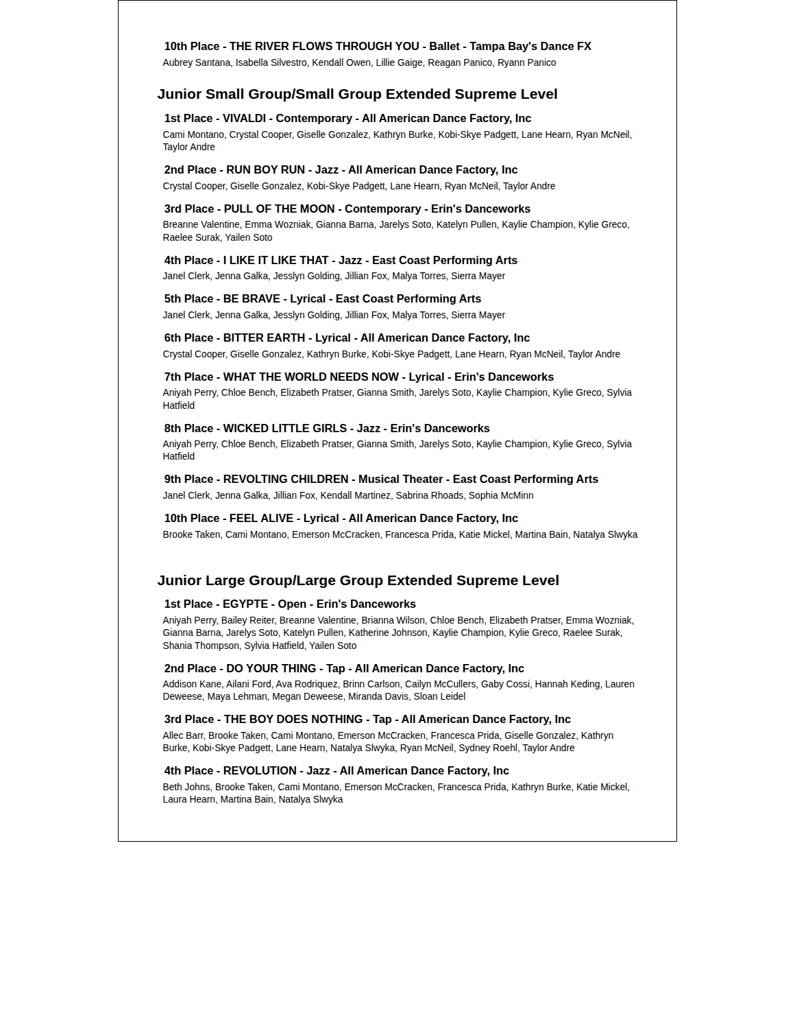10th Place - THE RIVER FLOWS THROUGH YOU - Ballet - Tampa Bay's Dance FX
Aubrey Santana, Isabella Silvestro, Kendall Owen, Lillie Gaige, Reagan Panico, Ryann Panico
Junior Small Group/Small Group Extended Supreme Level
1st Place - VIVALDI - Contemporary - All American Dance Factory, Inc
Cami Montano, Crystal Cooper, Giselle Gonzalez, Kathryn Burke, Kobi-Skye Padgett, Lane Hearn, Ryan McNeil, Taylor Andre
2nd Place - RUN BOY RUN - Jazz - All American Dance Factory, Inc
Crystal Cooper, Giselle Gonzalez, Kobi-Skye Padgett, Lane Hearn, Ryan McNeil, Taylor Andre
3rd Place - PULL OF THE MOON - Contemporary - Erin's Danceworks
Breanne Valentine, Emma Wozniak, Gianna Barna, Jarelys Soto, Katelyn Pullen, Kaylie Champion, Kylie Greco, Raelee Surak, Yailen Soto
4th Place - I LIKE IT LIKE THAT - Jazz - East Coast Performing Arts
Janel Clerk, Jenna Galka, Jesslyn Golding, Jillian Fox, Malya Torres, Sierra Mayer
5th Place - BE BRAVE - Lyrical - East Coast Performing Arts
Janel Clerk, Jenna Galka, Jesslyn Golding, Jillian Fox, Malya Torres, Sierra Mayer
6th Place - BITTER EARTH - Lyrical - All American Dance Factory, Inc
Crystal Cooper, Giselle Gonzalez, Kathryn Burke, Kobi-Skye Padgett, Lane Hearn, Ryan McNeil, Taylor Andre
7th Place - WHAT THE WORLD NEEDS NOW - Lyrical - Erin's Danceworks
Aniyah Perry, Chloe Bench, Elizabeth Pratser, Gianna Smith, Jarelys Soto, Kaylie Champion, Kylie Greco, Sylvia Hatfield
8th Place - WICKED LITTLE GIRLS - Jazz - Erin's Danceworks
Aniyah Perry, Chloe Bench, Elizabeth Pratser, Gianna Smith, Jarelys Soto, Kaylie Champion, Kylie Greco, Sylvia Hatfield
9th Place - REVOLTING CHILDREN - Musical Theater - East Coast Performing Arts
Janel Clerk, Jenna Galka, Jillian Fox, Kendall Martinez, Sabrina Rhoads, Sophia McMinn
10th Place - FEEL ALIVE - Lyrical - All American Dance Factory, Inc
Brooke Taken, Cami Montano, Emerson McCracken, Francesca Prida, Katie Mickel, Martina Bain, Natalya Slwyka
Junior Large Group/Large Group Extended Supreme Level
1st Place - EGYPTE - Open - Erin's Danceworks
Aniyah Perry, Bailey Reiter, Breanne Valentine, Brianna Wilson, Chloe Bench, Elizabeth Pratser, Emma Wozniak, Gianna Barna, Jarelys Soto, Katelyn Pullen, Katherine Johnson, Kaylie Champion, Kylie Greco, Raelee Surak, Shania Thompson, Sylvia Hatfield, Yailen Soto
2nd Place - DO YOUR THING - Tap - All American Dance Factory, Inc
Addison Kane, Ailani Ford, Ava Rodriquez, Brinn Carlson, Cailyn McCullers, Gaby Cossi, Hannah Keding, Lauren Deweese, Maya Lehman, Megan Deweese, Miranda Davis, Sloan Leidel
3rd Place - THE BOY DOES NOTHING - Tap - All American Dance Factory, Inc
Allec Barr, Brooke Taken, Cami Montano, Emerson McCracken, Francesca Prida, Giselle Gonzalez, Kathryn Burke, Kobi-Skye Padgett, Lane Hearn, Natalya Slwyka, Ryan McNeil, Sydney Roehl, Taylor Andre
4th Place - REVOLUTION - Jazz - All American Dance Factory, Inc
Beth Johns, Brooke Taken, Cami Montano, Emerson McCracken, Francesca Prida, Kathryn Burke, Katie Mickel, Laura Hearn, Martina Bain, Natalya Slwyka